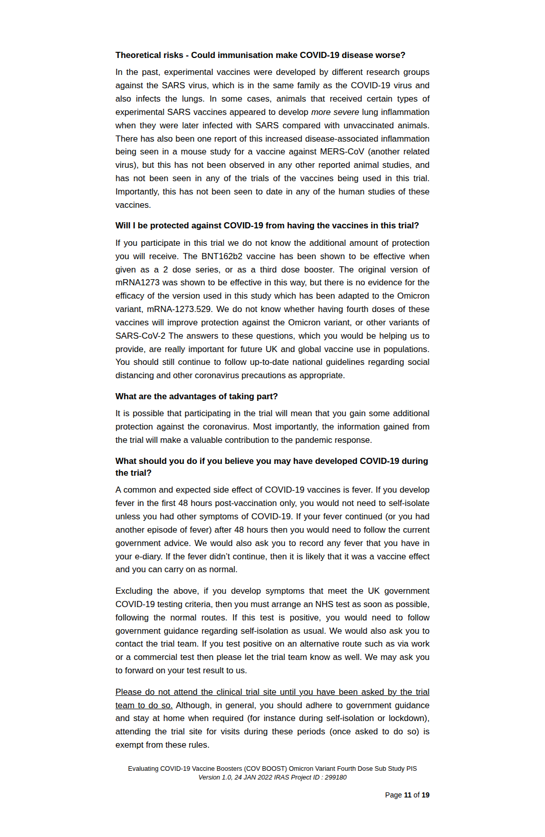Theoretical risks - Could immunisation make COVID-19 disease worse?
In the past, experimental vaccines were developed by different research groups against the SARS virus, which is in the same family as the COVID-19 virus and also infects the lungs. In some cases, animals that received certain types of experimental SARS vaccines appeared to develop more severe lung inflammation when they were later infected with SARS compared with unvaccinated animals. There has also been one report of this increased disease-associated inflammation being seen in a mouse study for a vaccine against MERS-CoV (another related virus), but this has not been observed in any other reported animal studies, and has not been seen in any of the trials of the vaccines being used in this trial. Importantly, this has not been seen to date in any of the human studies of these vaccines.
Will I be protected against COVID-19 from having the vaccines in this trial?
If you participate in this trial we do not know the additional amount of protection you will receive. The BNT162b2 vaccine has been shown to be effective when given as a 2 dose series, or as a third dose booster. The original version of mRNA1273 was shown to be effective in this way, but there is no evidence for the efficacy of the version used in this study which has been adapted to the Omicron variant, mRNA-1273.529. We do not know whether having fourth doses of these vaccines will improve protection against the Omicron variant, or other variants of SARS-CoV-2 The answers to these questions, which you would be helping us to provide, are really important for future UK and global vaccine use in populations. You should still continue to follow up-to-date national guidelines regarding social distancing and other coronavirus precautions as appropriate.
What are the advantages of taking part?
It is possible that participating in the trial will mean that you gain some additional protection against the coronavirus. Most importantly, the information gained from the trial will make a valuable contribution to the pandemic response.
What should you do if you believe you may have developed COVID-19 during the trial?
A common and expected side effect of COVID-19 vaccines is fever. If you develop fever in the first 48 hours post-vaccination only, you would not need to self-isolate unless you had other symptoms of COVID-19. If your fever continued (or you had another episode of fever) after 48 hours then you would need to follow the current government advice. We would also ask you to record any fever that you have in your e-diary. If the fever didn’t continue, then it is likely that it was a vaccine effect and you can carry on as normal.
Excluding the above, if you develop symptoms that meet the UK government COVID-19 testing criteria, then you must arrange an NHS test as soon as possible, following the normal routes. If this test is positive, you would need to follow government guidance regarding self-isolation as usual. We would also ask you to contact the trial team. If you test positive on an alternative route such as via work or a commercial test then please let the trial team know as well. We may ask you to forward on your test result to us.
Please do not attend the clinical trial site until you have been asked by the trial team to do so. Although, in general, you should adhere to government guidance and stay at home when required (for instance during self-isolation or lockdown), attending the trial site for visits during these periods (once asked to do so) is exempt from these rules.
Evaluating COVID-19 Vaccine Boosters (COV BOOST) Omicron Variant Fourth Dose Sub Study PIS
Version 1.0, 24 JAN 2022 IRAS Project ID : 299180
Page 11 of 19